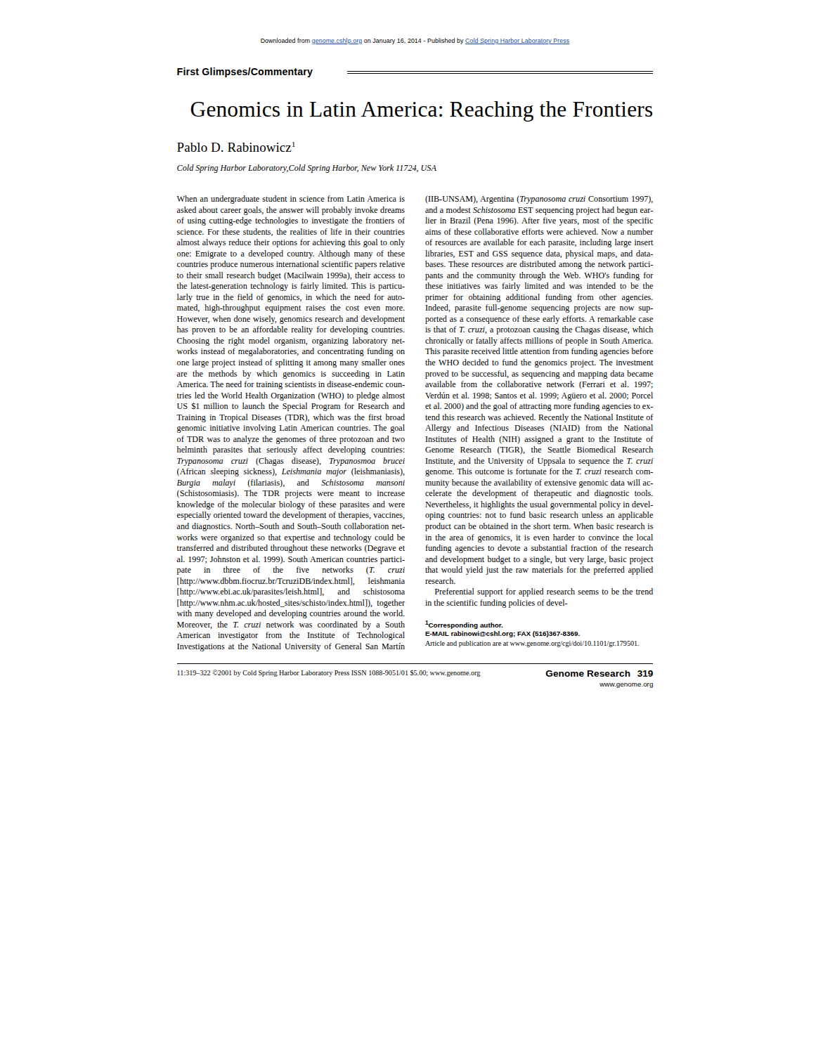Downloaded from genome.cshlp.org on January 16, 2014 - Published by Cold Spring Harbor Laboratory Press
First Glimpses/Commentary
Genomics in Latin America: Reaching the Frontiers
Pablo D. Rabinowicz1
Cold Spring Harbor Laboratory,Cold Spring Harbor, New York 11724, USA
When an undergraduate student in science from Latin America is asked about career goals, the answer will probably invoke dreams of using cutting-edge technologies to investigate the frontiers of science. For these students, the realities of life in their countries almost always reduce their options for achieving this goal to only one: Emigrate to a developed country. Although many of these countries produce numerous international scientific papers relative to their small research budget (Macilwain 1999a), their access to the latest-generation technology is fairly limited. This is particularly true in the field of genomics, in which the need for automated, high-throughput equipment raises the cost even more. However, when done wisely, genomics research and development has proven to be an affordable reality for developing countries. Choosing the right model organism, organizing laboratory networks instead of megalaboratories, and concentrating funding on one large project instead of splitting it among many smaller ones are the methods by which genomics is succeeding in Latin America. The need for training scientists in disease-endemic countries led the World Health Organization (WHO) to pledge almost US $1 million to launch the Special Program for Research and Training in Tropical Diseases (TDR), which was the first broad genomic initiative involving Latin American countries. The goal of TDR was to analyze the genomes of three protozoan and two helminth parasites that seriously affect developing countries: Trypanosoma cruzi (Chagas disease), Trypanosmoa brucei (African sleeping sickness), Leishmania major (leishmaniasis), Burgia malayi (filariasis), and Schistosoma mansoni (Schistosomiasis). The TDR projects were meant to increase knowledge of the molecular biology of these parasites and were especially oriented toward the development of therapies, vaccines, and diagnostics. North–South and South–South collaboration networks were organized so that expertise and technology could be transferred and distributed throughout these networks (Degrave et al. 1997; Johnston et al. 1999). South American countries participate in three of the five networks (T. cruzi [http://www.dbbm.fiocruz.br/TcruziDB/index.html], leishmania [http://www.ebi.ac.uk/parasites/leish.html], and schistosoma [http://www.nhm.ac.uk/hosted_sites/schisto/index.html]), together with many developed and developing countries around the world. Moreover, the T. cruzi network was coordinated by a South American investigator from the Institute of Technological Investigations at the National University of General San Martín (IIB-UNSAM), Argentina (Trypanosoma cruzi Consortium 1997), and a modest Schistosoma EST sequencing project had begun earlier in Brazil (Pena 1996). After five years, most of the specific aims of these collaborative efforts were achieved. Now a number of resources are available for each parasite, including large insert libraries, EST and GSS sequence data, physical maps, and databases. These resources are distributed among the network participants and the community through the Web. WHO's funding for these initiatives was fairly limited and was intended to be the primer for obtaining additional funding from other agencies. Indeed, parasite full-genome sequencing projects are now supported as a consequence of these early efforts. A remarkable case is that of T. cruzi, a protozoan causing the Chagas disease, which chronically or fatally affects millions of people in South America. This parasite received little attention from funding agencies before the WHO decided to fund the genomics project. The investment proved to be successful, as sequencing and mapping data became available from the collaborative network (Ferrari et al. 1997; Verdún et al. 1998; Santos et al. 1999; Agüero et al. 2000; Porcel et al. 2000) and the goal of attracting more funding agencies to extend this research was achieved. Recently the National Institute of Allergy and Infectious Diseases (NIAID) from the National Institutes of Health (NIH) assigned a grant to the Institute of Genome Research (TIGR), the Seattle Biomedical Research Institute, and the University of Uppsala to sequence the T. cruzi genome. This outcome is fortunate for the T. cruzi research community because the availability of extensive genomic data will accelerate the development of therapeutic and diagnostic tools. Nevertheless, it highlights the usual governmental policy in developing countries: not to fund basic research unless an applicable product can be obtained in the short term. When basic research is in the area of genomics, it is even harder to convince the local funding agencies to devote a substantial fraction of the research and development budget to a single, but very large, basic project that would yield just the raw materials for the preferred applied research.
Preferential support for applied research seems to be the trend in the scientific funding policies of devel-
1Corresponding author.
E-MAIL rabinowi@cshl.org; FAX (516)367-8369.
Article and publication are at www.genome.org/cgi/doi/10.1101/gr.179501.
11:319–322 ©2001 by Cold Spring Harbor Laboratory Press ISSN 1088-9051/01 $5.00; www.genome.org
Genome Research 319 www.genome.org